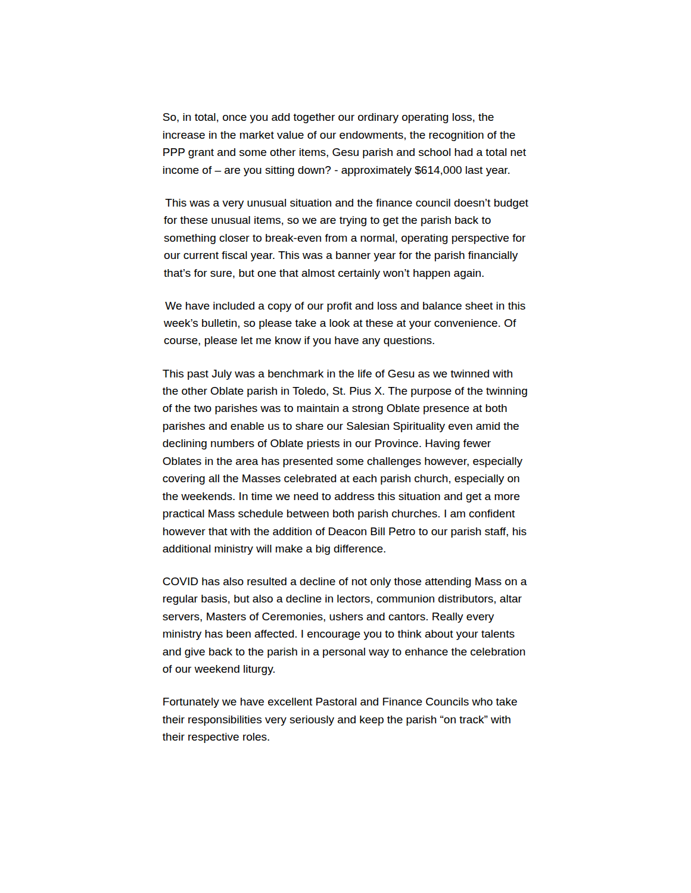So, in total, once you add together our ordinary operating loss, the increase in the market value of our endowments, the recognition of the PPP grant and some other items, Gesu parish and school had a total net income of – are you sitting down? - approximately $614,000 last year.
This was a very unusual situation and the finance council doesn’t budget for these unusual items, so we are trying to get the parish back to something closer to break-even from a normal, operating perspective for our current fiscal year. This was a banner year for the parish financially that’s for sure, but one that almost certainly won’t happen again.
We have included a copy of our profit and loss and balance sheet in this week’s bulletin, so please take a look at these at your convenience. Of course, please let me know if you have any questions.
This past July was a benchmark in the life of Gesu as we twinned with the other Oblate parish in Toledo, St. Pius X. The purpose of the twinning of the two parishes was to maintain a strong Oblate presence at both parishes and enable us to share our Salesian Spirituality even amid the declining numbers of Oblate priests in our Province. Having fewer Oblates in the area has presented some challenges however, especially covering all the Masses celebrated at each parish church, especially on the weekends. In time we need to address this situation and get a more practical Mass schedule between both parish churches. I am confident however that with the addition of Deacon Bill Petro to our parish staff, his additional ministry will make a big difference.
COVID has also resulted a decline of not only those attending Mass on a regular basis, but also a decline in lectors, communion distributors, altar servers, Masters of Ceremonies, ushers and cantors. Really every ministry has been affected. I encourage you to think about your talents and give back to the parish in a personal way to enhance the celebration of our weekend liturgy.
Fortunately we have excellent Pastoral and Finance Councils who take their responsibilities very seriously and keep the parish “on track” with their respective roles.